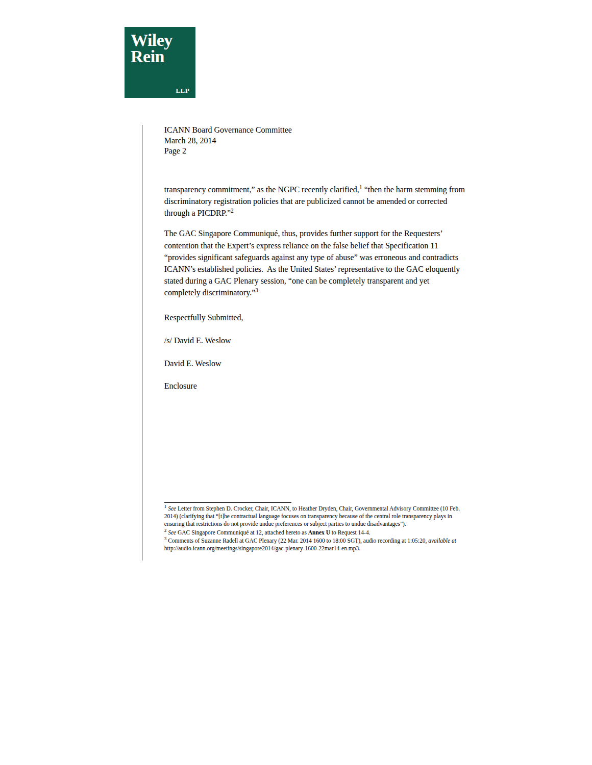Wiley
Rein LLP
ICANN Board Governance Committee
March 28, 2014
Page 2
transparency commitment,” as the NGPC recently clarified,1 “then the harm stemming from discriminatory registration policies that are publicized cannot be amended or corrected through a PICDRP.”2
The GAC Singapore Communiqué, thus, provides further support for the Requesters’ contention that the Expert’s express reliance on the false belief that Specification 11 “provides significant safeguards against any type of abuse” was erroneous and contradicts ICANN’s established policies. As the United States’ representative to the GAC eloquently stated during a GAC Plenary session, “one can be completely transparent and yet completely discriminatory.”3
Respectfully Submitted,
/s/ David E. Weslow
David E. Weslow
Enclosure
1 See Letter from Stephen D. Crocker, Chair, ICANN, to Heather Dryden, Chair, Governmental Advisory Committee (10 Feb. 2014) (clarifying that “[t]he contractual language focuses on transparency because of the central role transparency plays in ensuring that restrictions do not provide undue preferences or subject parties to undue disadvantages”).
2 See GAC Singapore Communiqué at 12, attached hereto as Annex U to Request 14-4.
3 Comments of Suzanne Radell at GAC Plenary (22 Mar. 2014 1600 to 18:00 SGT), audio recording at 1:05:20, available at http://audio.icann.org/meetings/singapore2014/gac-plenary-1600-22mar14-en.mp3.